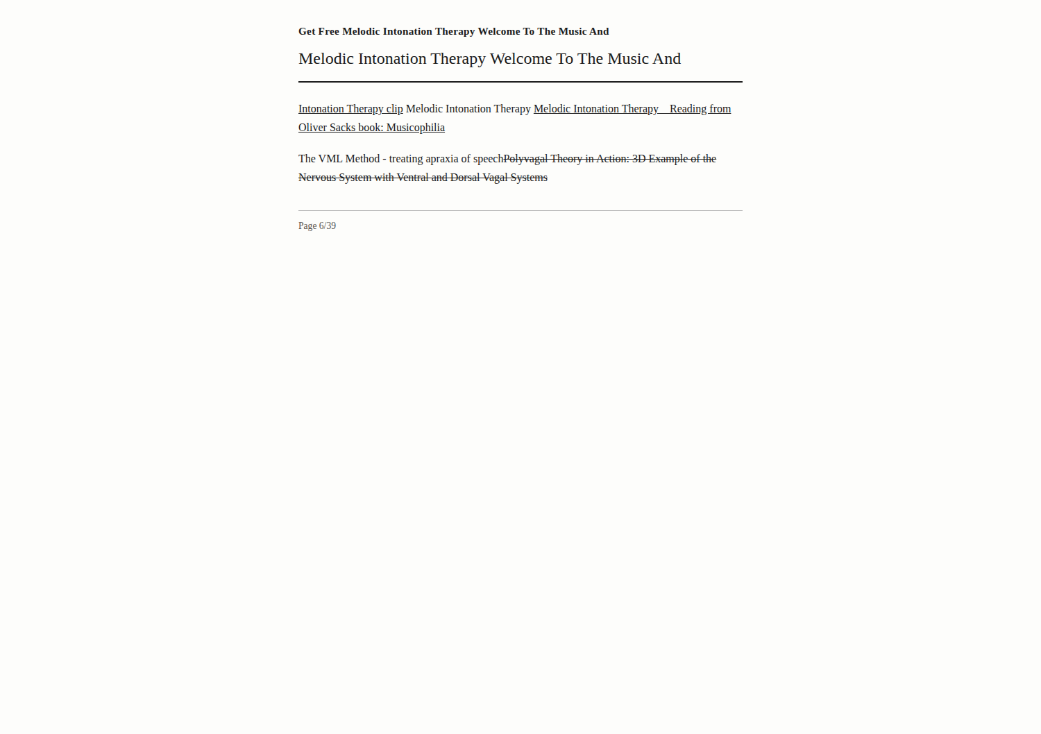Get Free Melodic Intonation Therapy Welcome To The Music And
Melodic Intonation Therapy Welcome To The Music And
Intonation Therapy clip Melodic Intonation Therapy Melodic Intonation Therapy _ Reading from Oliver Sacks book: Musicophilia
The VML Method - treating apraxia of speechPolyvagal Theory in Action: 3D Example of the Nervous System with Ventral and Dorsal Vagal Systems
Page 6/39